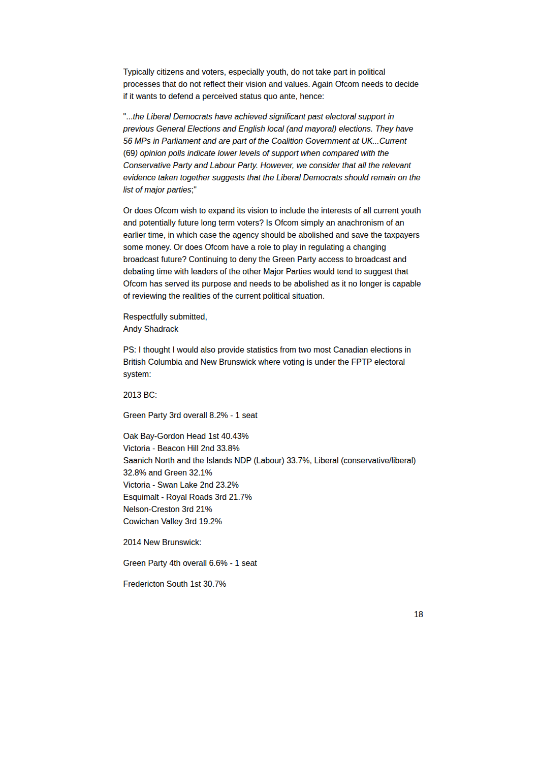Typically citizens and voters, especially youth, do not take part in political processes that do not reflect their vision and values. Again Ofcom needs to decide if it wants to defend a perceived status quo ante, hence:
"...the Liberal Democrats have achieved significant past electoral support in previous General Elections and English local (and mayoral) elections. They have 56 MPs in Parliament and are part of the Coalition Government at UK...Current (69) opinion polls indicate lower levels of support when compared with the Conservative Party and Labour Party. However, we consider that all the relevant evidence taken together suggests that the Liberal Democrats should remain on the list of major parties;"
Or does Ofcom wish to expand its vision to include the interests of all current youth and potentially future long term voters? Is Ofcom simply an anachronism of an earlier time, in which case the agency should be abolished and save the taxpayers some money. Or does Ofcom have a role to play in regulating a changing broadcast future? Continuing to deny the Green Party access to broadcast and debating time with leaders of the other Major Parties would tend to suggest that Ofcom has served its purpose and needs to be abolished as it no longer is capable of reviewing the realities of the current political situation.
Respectfully submitted,
Andy Shadrack
PS: I thought I would also provide statistics from two most Canadian elections in British Columbia and New Brunswick where voting is under the FPTP electoral system:
2013 BC:
Green Party 3rd overall 8.2% - 1 seat
Oak Bay-Gordon Head 1st 40.43%
Victoria - Beacon Hill 2nd 33.8%
Saanich North and the Islands NDP (Labour) 33.7%, Liberal (conservative/liberal) 32.8% and Green 32.1%
Victoria - Swan Lake 2nd 23.2%
Esquimalt - Royal Roads 3rd 21.7%
Nelson-Creston 3rd 21%
Cowichan Valley 3rd 19.2%
2014 New Brunswick:
Green Party 4th overall 6.6% - 1 seat
Fredericton South 1st 30.7%
18